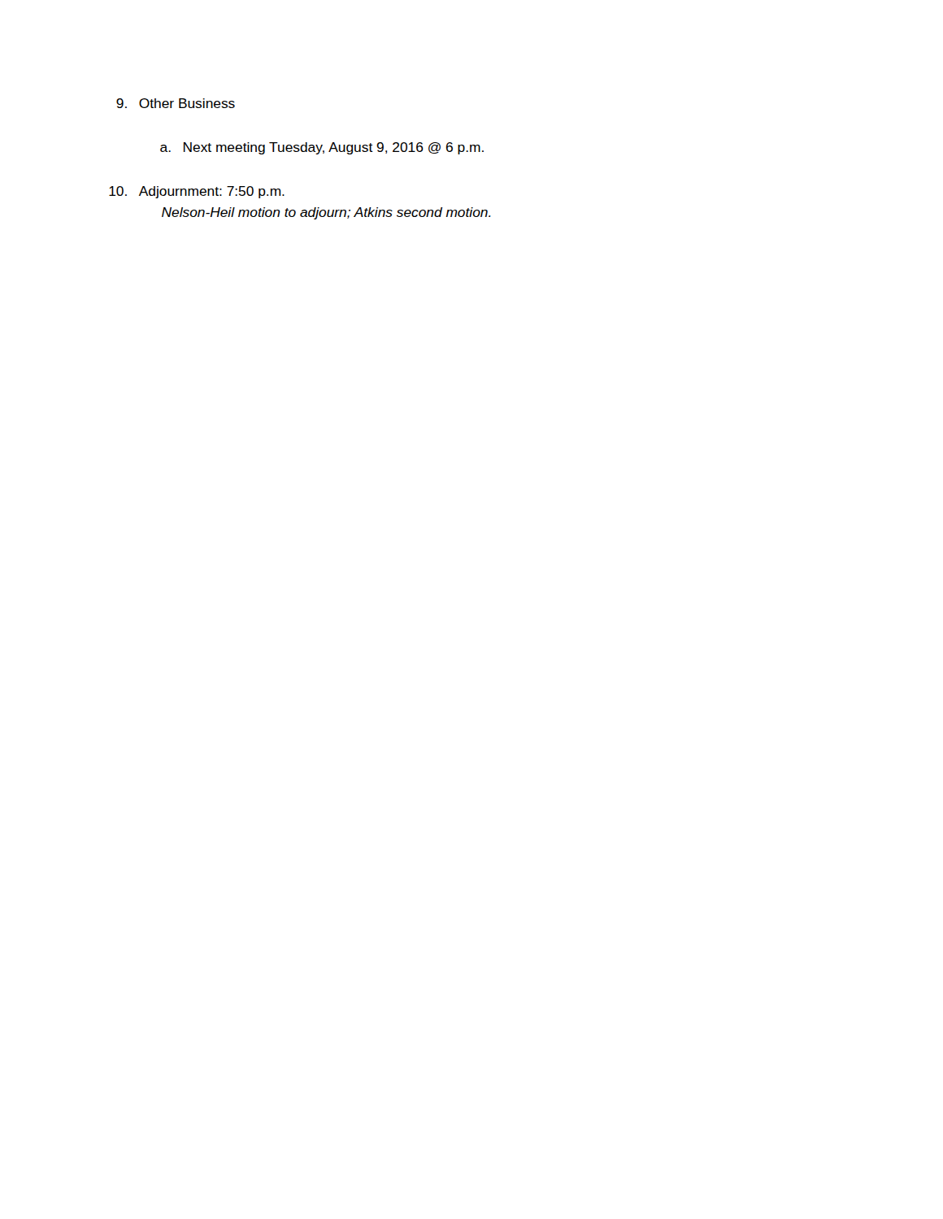Other Business
Next meeting Tuesday, August 9, 2016 @ 6 p.m.
Adjournment: 7:50 p.m. Nelson-Heil motion to adjourn; Atkins second motion.